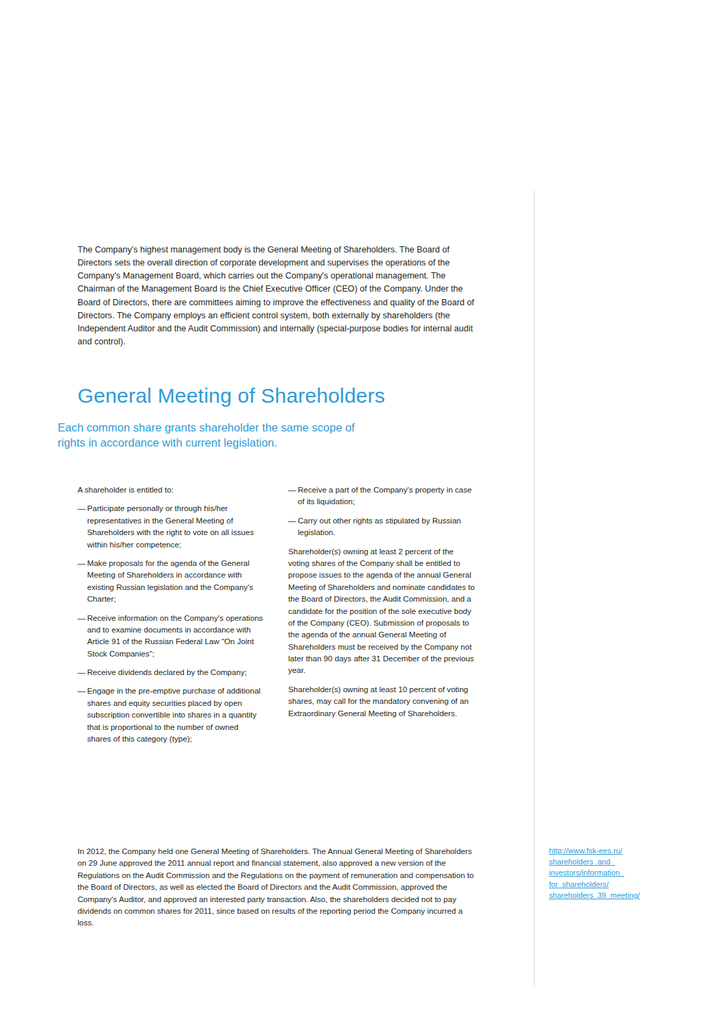The Company's highest management body is the General Meeting of Shareholders. The Board of Directors sets the overall direction of corporate development and supervises the operations of the Company's Management Board, which carries out the Company's operational management. The Chairman of the Management Board is the Chief Executive Officer (CEO) of the Company. Under the Board of Directors, there are committees aiming to improve the effectiveness and quality of the Board of Directors. The Company employs an efficient control system, both externally by shareholders (the Independent Auditor and the Audit Commission) and internally (special-purpose bodies for internal audit and control).
General Meeting of Shareholders
Each common share grants shareholder the same scope of
rights in accordance with current legislation.
A shareholder is entitled to:
Participate personally or through his/her representatives in the General Meeting of Shareholders with the right to vote on all issues within his/her competence;
Make proposals for the agenda of the General Meeting of Shareholders in accordance with existing Russian legislation and the Company's Charter;
Receive information on the Company's operations and to examine documents in accordance with Article 91 of the Russian Federal Law “On Joint Stock Companies”;
Receive dividends declared by the Company;
Engage in the pre-emptive purchase of additional shares and equity securities placed by open subscription convertible into shares in a quantity that is proportional to the number of owned shares of this category (type);
Receive a part of the Company's property in case of its liquidation;
Carry out other rights as stipulated by Russian legislation.
Shareholder(s) owning at least 2 percent of the voting shares of the Company shall be entitled to propose issues to the agenda of the annual General Meeting of Shareholders and nominate candidates to the Board of Directors, the Audit Commission, and a candidate for the position of the sole executive body of the Company (CEO). Submission of proposals to the agenda of the annual General Meeting of Shareholders must be received by the Company not later than 90 days after 31 December of the previous year.
Shareholder(s) owning at least 10 percent of voting shares, may call for the mandatory convening of an Extraordinary General Meeting of Shareholders.
In 2012, the Company held one General Meeting of Shareholders. The Annual General Meeting of Shareholders on 29 June approved the 2011 annual report and financial statement, also approved a new version of the Regulations on the Audit Commission and the Regulations on the payment of remuneration and compensation to the Board of Directors, as well as elected the Board of Directors and the Audit Commission, approved the Company's Auditor, and approved an interested party transaction. Also, the shareholders decided not to pay dividends on common shares for 2011, since based on results of the reporting period the Company incurred a loss.
http://www.fsk-ees.ru/
shareholders_and_
investors/information_
for_shareholders/
shareholders_39_meeting/